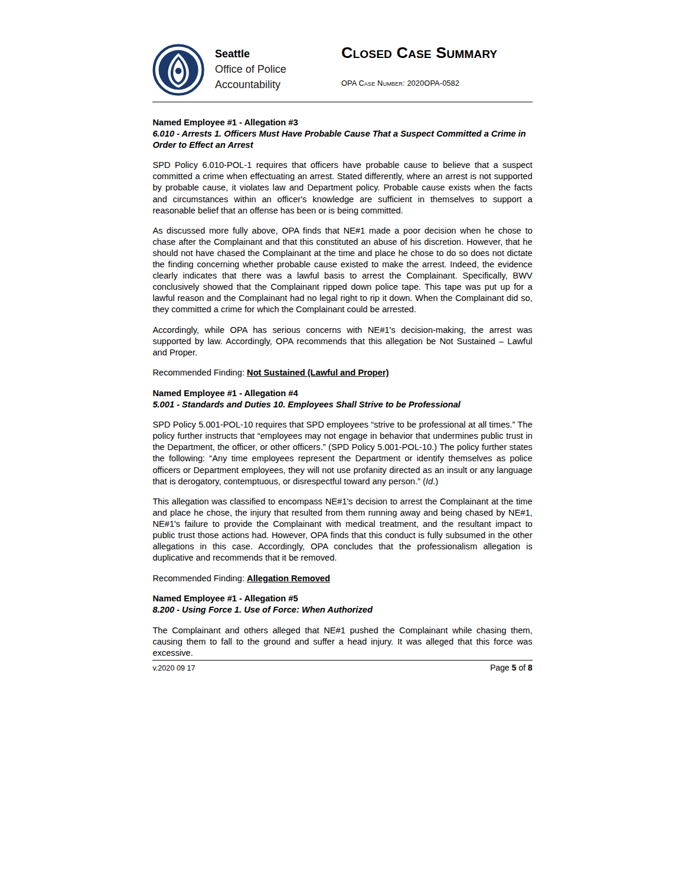Seattle
Office of Police
Accountability
Closed Case Summary
OPA Case Number: 2020OPA-0582
Named Employee #1 - Allegation #3
6.010 - Arrests 1. Officers Must Have Probable Cause That a Suspect Committed a Crime in Order to Effect an Arrest
SPD Policy 6.010-POL-1 requires that officers have probable cause to believe that a suspect committed a crime when effectuating an arrest. Stated differently, where an arrest is not supported by probable cause, it violates law and Department policy. Probable cause exists when the facts and circumstances within an officer's knowledge are sufficient in themselves to support a reasonable belief that an offense has been or is being committed.
As discussed more fully above, OPA finds that NE#1 made a poor decision when he chose to chase after the Complainant and that this constituted an abuse of his discretion. However, that he should not have chased the Complainant at the time and place he chose to do so does not dictate the finding concerning whether probable cause existed to make the arrest. Indeed, the evidence clearly indicates that there was a lawful basis to arrest the Complainant. Specifically, BWV conclusively showed that the Complainant ripped down police tape. This tape was put up for a lawful reason and the Complainant had no legal right to rip it down. When the Complainant did so, they committed a crime for which the Complainant could be arrested.
Accordingly, while OPA has serious concerns with NE#1's decision-making, the arrest was supported by law. Accordingly, OPA recommends that this allegation be Not Sustained – Lawful and Proper.
Recommended Finding: Not Sustained (Lawful and Proper)
Named Employee #1 - Allegation #4
5.001 - Standards and Duties 10. Employees Shall Strive to be Professional
SPD Policy 5.001-POL-10 requires that SPD employees “strive to be professional at all times.” The policy further instructs that “employees may not engage in behavior that undermines public trust in the Department, the officer, or other officers.” (SPD Policy 5.001-POL-10.) The policy further states the following: “Any time employees represent the Department or identify themselves as police officers or Department employees, they will not use profanity directed as an insult or any language that is derogatory, contemptuous, or disrespectful toward any person.” (Id.)
This allegation was classified to encompass NE#1's decision to arrest the Complainant at the time and place he chose, the injury that resulted from them running away and being chased by NE#1, NE#1's failure to provide the Complainant with medical treatment, and the resultant impact to public trust those actions had. However, OPA finds that this conduct is fully subsumed in the other allegations in this case. Accordingly, OPA concludes that the professionalism allegation is duplicative and recommends that it be removed.
Recommended Finding: Allegation Removed
Named Employee #1 - Allegation #5
8.200 - Using Force 1. Use of Force: When Authorized
The Complainant and others alleged that NE#1 pushed the Complainant while chasing them, causing them to fall to the ground and suffer a head injury. It was alleged that this force was excessive.
v.2020 09 17
Page 5 of 8